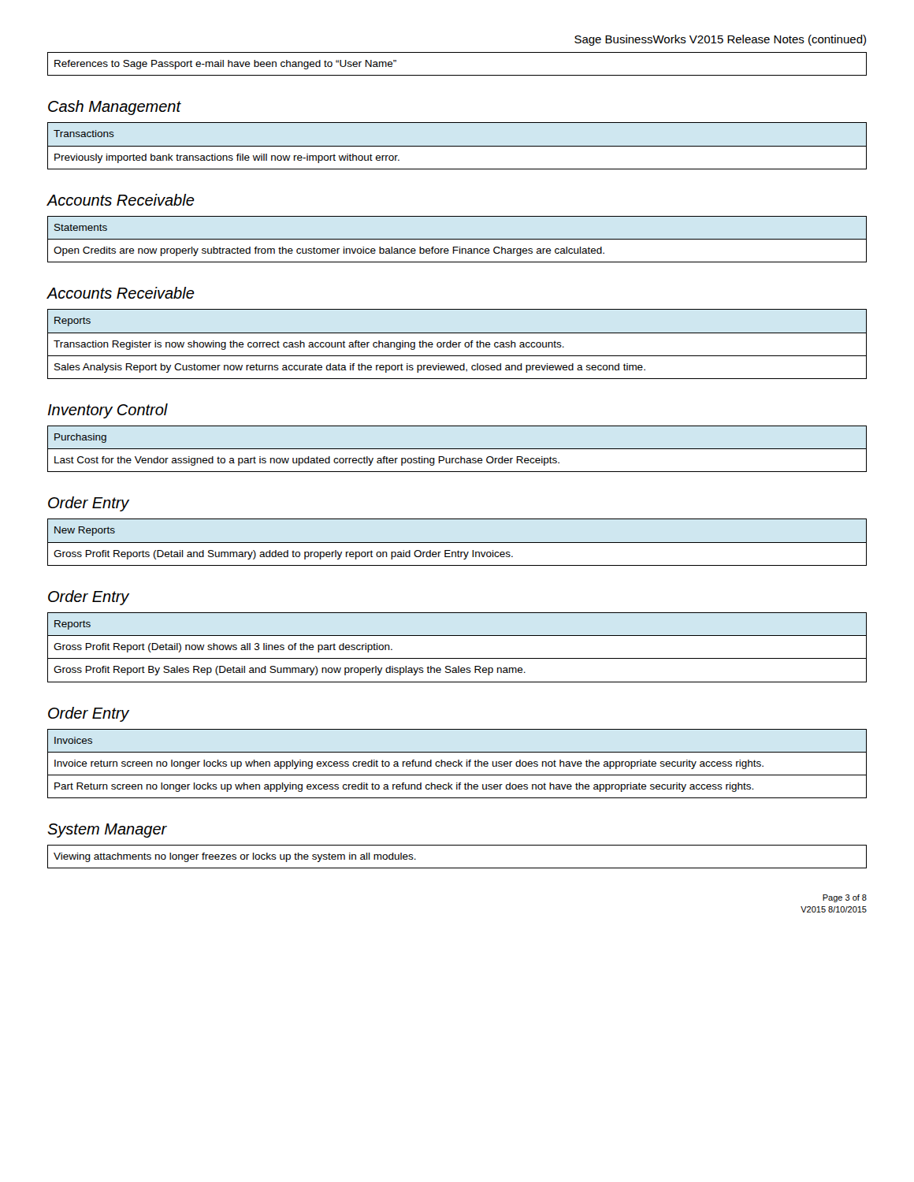Sage BusinessWorks V2015 Release Notes (continued)
| References to Sage Passport e-mail have been changed to “User Name” |
Cash Management
| Transactions |
| Previously imported bank transactions file will now re-import without error. |
Accounts Receivable
| Statements |
| Open Credits are now properly subtracted from the customer invoice balance before Finance Charges are calculated. |
Accounts Receivable
| Reports |
| Transaction Register is now showing the correct cash account after changing the order of the cash accounts. |
| Sales Analysis Report by Customer now returns accurate data if the report is previewed, closed and previewed a second time. |
Inventory Control
| Purchasing |
| Last Cost for the Vendor assigned to a part is now updated correctly after posting Purchase Order Receipts. |
Order Entry
| New Reports |
| Gross Profit Reports (Detail and Summary) added to properly report on paid Order Entry Invoices. |
Order Entry
| Reports |
| Gross Profit Report (Detail) now shows all 3 lines of the part description. |
| Gross Profit Report By Sales Rep (Detail and Summary) now properly displays the Sales Rep name. |
Order Entry
| Invoices |
| Invoice return screen no longer locks up when applying excess credit to a refund check if the user does not have the appropriate security access rights. |
| Part Return screen no longer locks up when applying excess credit to a refund check if the user does not have the appropriate security access rights. |
System Manager
| Viewing attachments no longer freezes or locks up the system in all modules. |
Page 3 of 8
V2015 8/10/2015